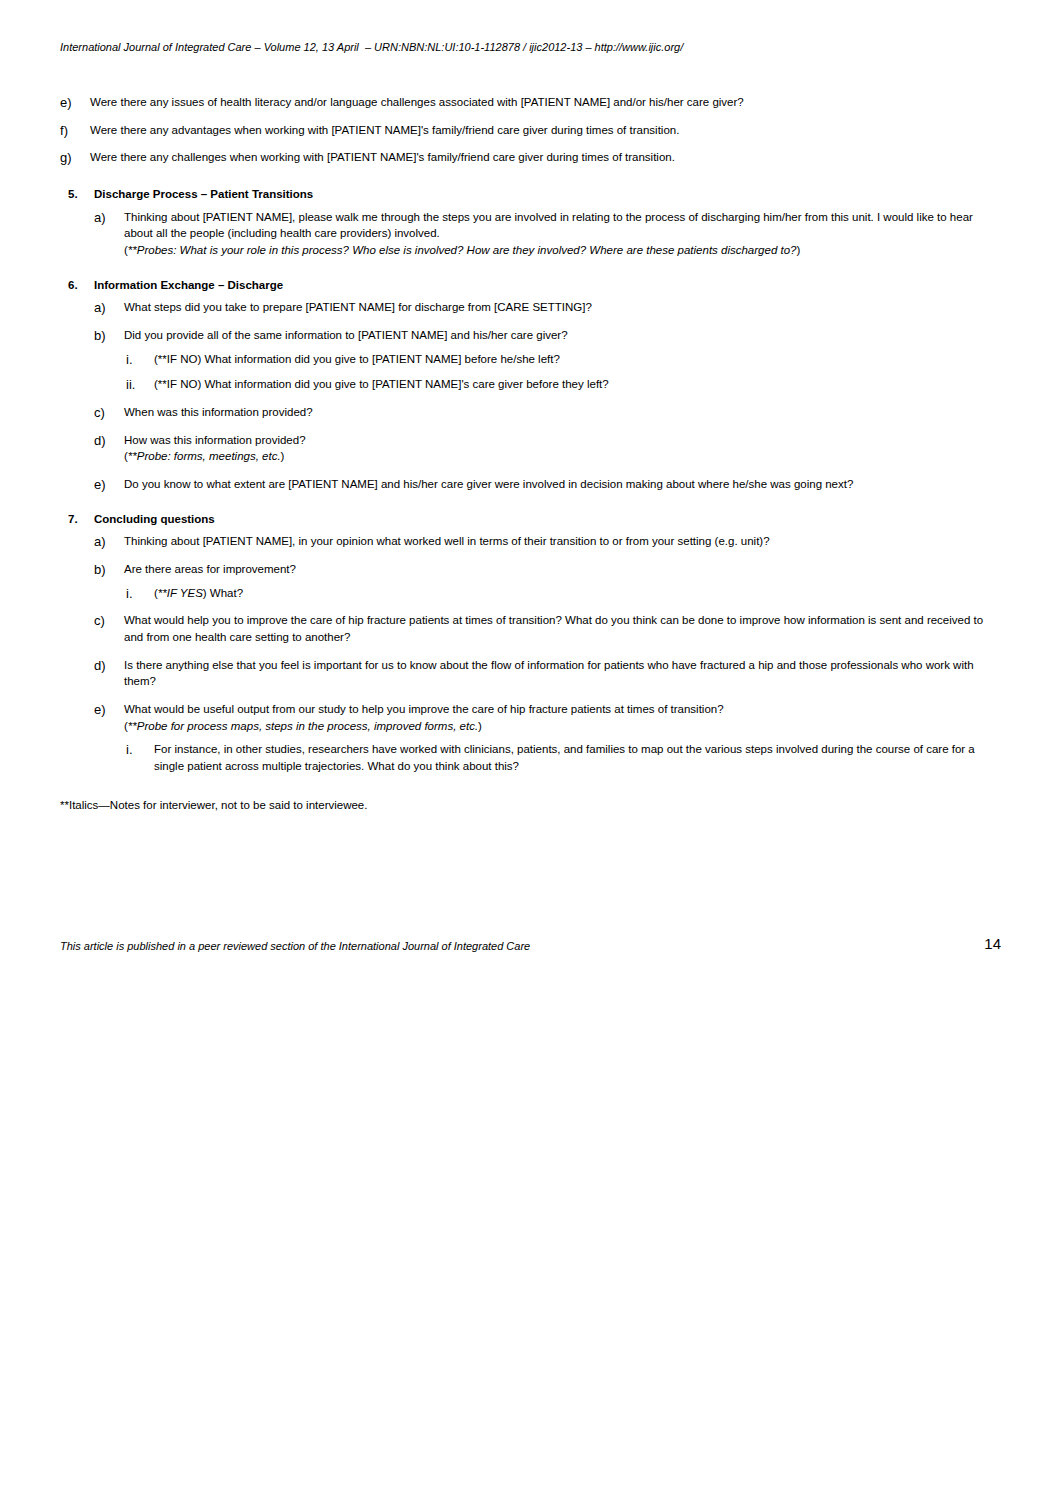International Journal of Integrated Care – Volume 12, 13 April – URN:NBN:NL:UI:10-1-112878 / ijic2012-13 – http://www.ijic.org/
Were there any issues of health literacy and/or language challenges associated with [PATIENT NAME] and/or his/her care giver?
Were there any advantages when working with [PATIENT NAME]'s family/friend care giver during times of transition.
Were there any challenges when working with [PATIENT NAME]'s family/friend care giver during times of transition.
Discharge Process – Patient Transitions
Thinking about [PATIENT NAME], please walk me through the steps you are involved in relating to the process of discharging him/her from this unit. I would like to hear about all the people (including health care providers) involved.
(**Probes: What is your role in this process? Who else is involved? How are they involved? Where are these patients discharged to?)
Information Exchange – Discharge
What steps did you take to prepare [PATIENT NAME] for discharge from [CARE SETTING]?
Did you provide all of the same information to [PATIENT NAME] and his/her care giver?
(**IF NO) What information did you give to [PATIENT NAME] before he/she left?
(**IF NO) What information did you give to [PATIENT NAME]'s care giver before they left?
When was this information provided?
How was this information provided?
(**Probe: forms, meetings, etc.)
Do you know to what extent are [PATIENT NAME] and his/her care giver were involved in decision making about where he/she was going next?
Concluding questions
Thinking about [PATIENT NAME], in your opinion what worked well in terms of their transition to or from your setting (e.g. unit)?
Are there areas for improvement?
(**IF YES) What?
What would help you to improve the care of hip fracture patients at times of transition? What do you think can be done to improve how information is sent and received to and from one health care setting to another?
Is there anything else that you feel is important for us to know about the flow of information for patients who have fractured a hip and those professionals who work with them?
What would be useful output from our study to help you improve the care of hip fracture patients at times of transition?
(**Probe for process maps, steps in the process, improved forms, etc.)
For instance, in other studies, researchers have worked with clinicians, patients, and families to map out the various steps involved during the course of care for a single patient across multiple trajectories. What do you think about this?
**Italics—Notes for interviewer, not to be said to interviewee.
This article is published in a peer reviewed section of the International Journal of Integrated Care 14